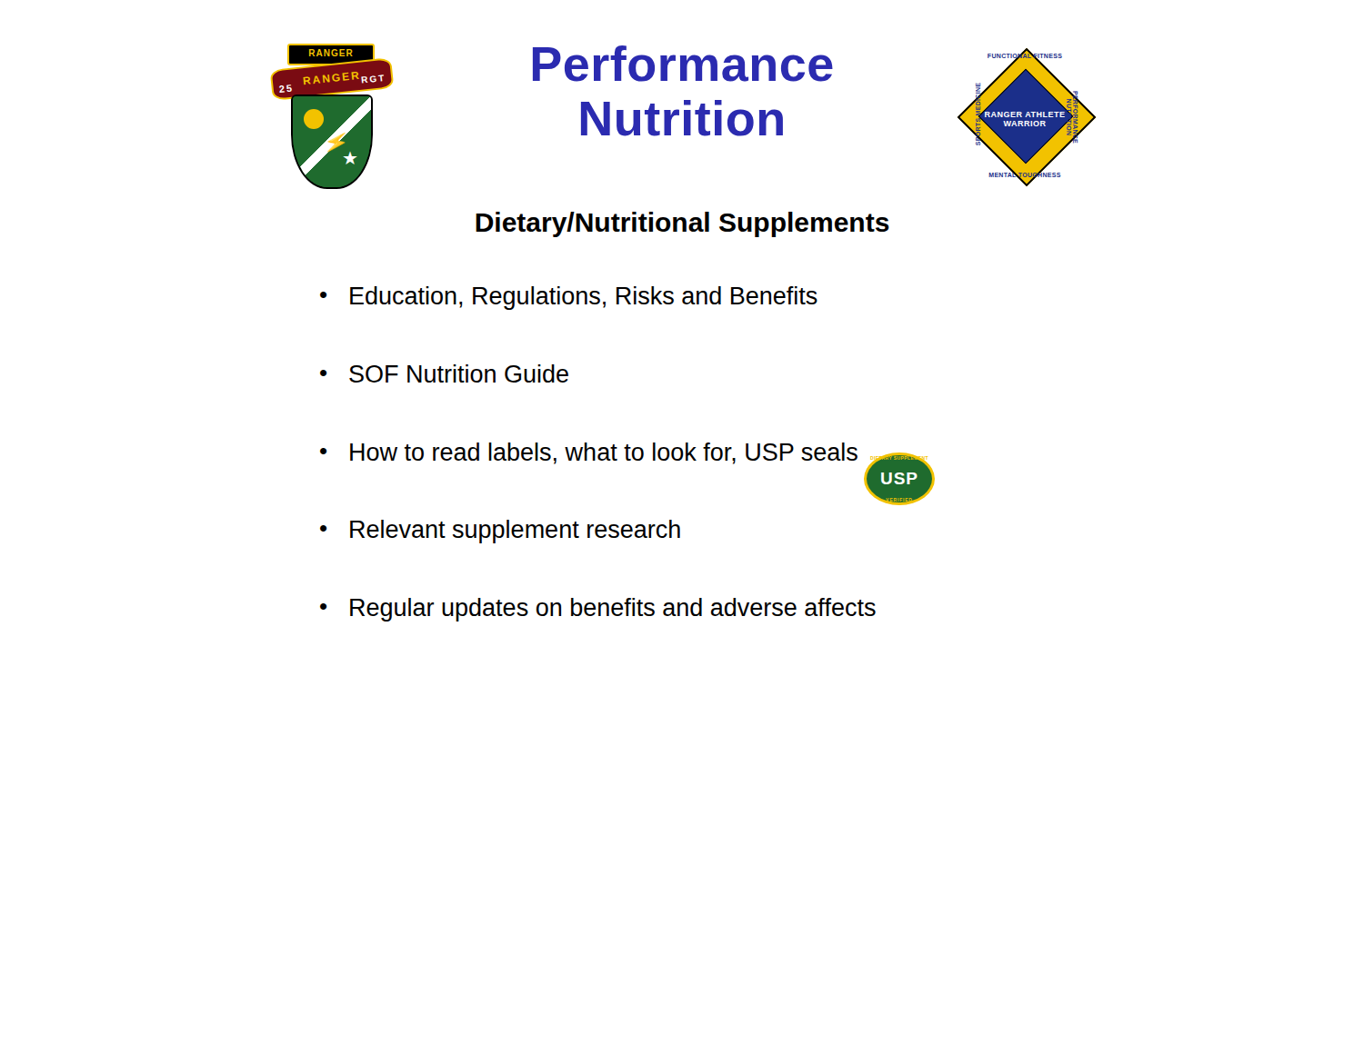RANGER
25 RANGER RGT
⚡
★
Ranger Athlete Warrior
Functional Fitness
Performance Nutrition
Mental Toughness
Sports Medicine
Performance
Nutrition
Dietary/Nutritional Supplements
Education, Regulations, Risks and Benefits
SOF Nutrition Guide
How to read labels, what to look for, USP seals
Relevant supplement research
Regular updates on benefits and adverse affects
Dietary Supplement
USP
Verified